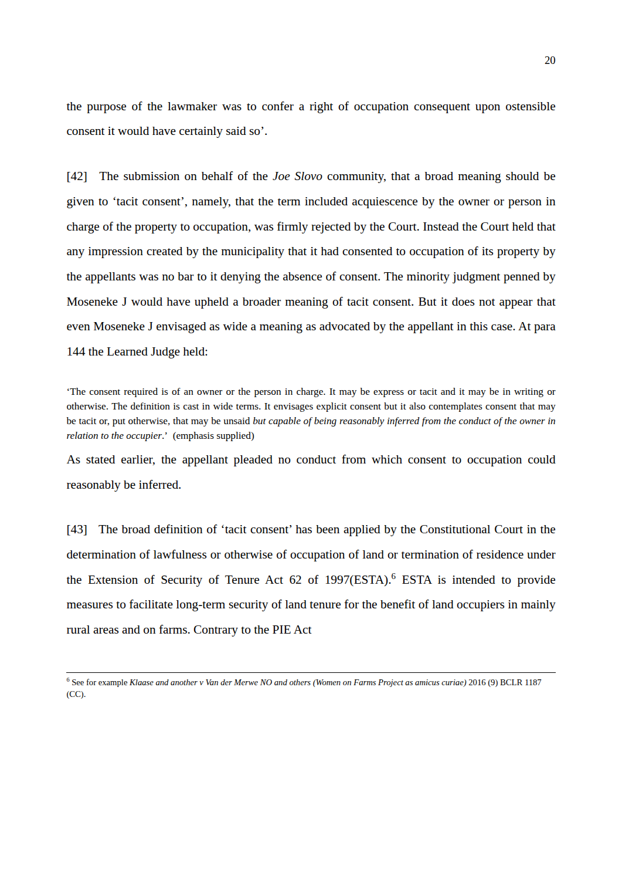20
the purpose of the lawmaker was to confer a right of occupation consequent upon ostensible consent it would have certainly said so’.
[42] The submission on behalf of the Joe Slovo community, that a broad meaning should be given to ‘tacit consent’, namely, that the term included acquiescence by the owner or person in charge of the property to occupation, was firmly rejected by the Court. Instead the Court held that any impression created by the municipality that it had consented to occupation of its property by the appellants was no bar to it denying the absence of consent. The minority judgment penned by Moseneke J would have upheld a broader meaning of tacit consent. But it does not appear that even Moseneke J envisaged as wide a meaning as advocated by the appellant in this case. At para 144 the Learned Judge held:
‘The consent required is of an owner or the person in charge. It may be express or tacit and it may be in writing or otherwise. The definition is cast in wide terms. It envisages explicit consent but it also contemplates consent that may be tacit or, put otherwise, that may be unsaid but capable of being reasonably inferred from the conduct of the owner in relation to the occupier.’ (emphasis supplied)
As stated earlier, the appellant pleaded no conduct from which consent to occupation could reasonably be inferred.
[43] The broad definition of ‘tacit consent’ has been applied by the Constitutional Court in the determination of lawfulness or otherwise of occupation of land or termination of residence under the Extension of Security of Tenure Act 62 of 1997(ESTA).6 ESTA is intended to provide measures to facilitate long-term security of land tenure for the benefit of land occupiers in mainly rural areas and on farms. Contrary to the PIE Act
6 See for example Klaase and another v Van der Merwe NO and others (Women on Farms Project as amicus curiae) 2016 (9) BCLR 1187 (CC).